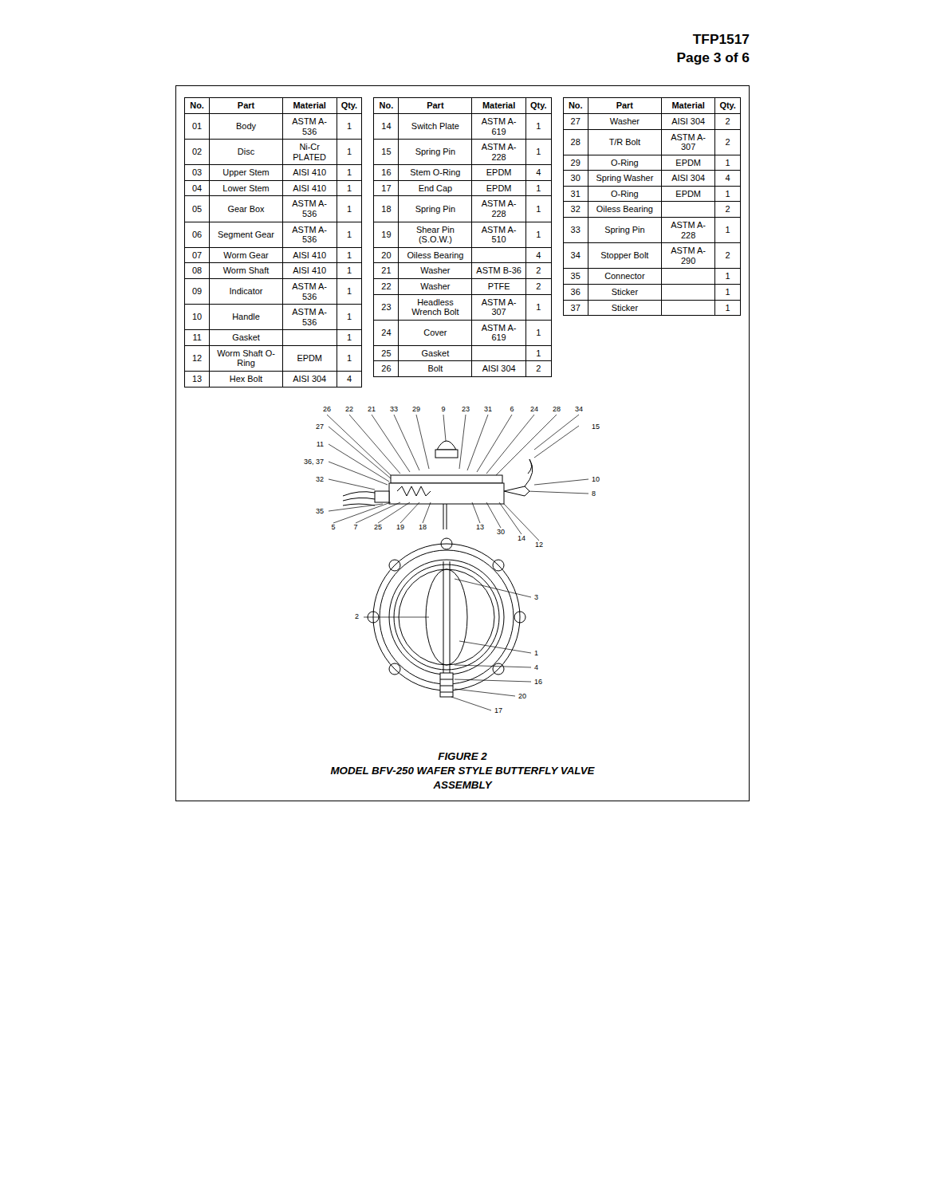TFP1517
Page 3 of 6
| No. | Part | Material | Qty. |
| --- | --- | --- | --- |
| 01 | Body | ASTM A-536 | 1 |
| 02 | Disc | Ni-Cr PLATED | 1 |
| 03 | Upper Stem | AISI 410 | 1 |
| 04 | Lower Stem | AISI 410 | 1 |
| 05 | Gear Box | ASTM A-536 | 1 |
| 06 | Segment Gear | ASTM A-536 | 1 |
| 07 | Worm Gear | AISI 410 | 1 |
| 08 | Worm Shaft | AISI 410 | 1 |
| 09 | Indicator | ASTM A-536 | 1 |
| 10 | Handle | ASTM A-536 | 1 |
| 11 | Gasket | | 1 |
| 12 | Worm Shaft O-Ring | EPDM | 1 |
| 13 | Hex Bolt | AISI 304 | 4 |
| No. | Part | Material | Qty. |
| --- | --- | --- | --- |
| 14 | Switch Plate | ASTM A-619 | 1 |
| 15 | Spring Pin | ASTM A-228 | 1 |
| 16 | Stem O-Ring | EPDM | 4 |
| 17 | End Cap | EPDM | 1 |
| 18 | Spring Pin | ASTM A-228 | 1 |
| 19 | Shear Pin (S.O.W.) | ASTM A-510 | 1 |
| 20 | Oiless Bearing | | 4 |
| 21 | Washer | ASTM B-36 | 2 |
| 22 | Washer | PTFE | 2 |
| 23 | Headless Wrench Bolt | ASTM A-307 | 1 |
| 24 | Cover | ASTM A-619 | 1 |
| 25 | Gasket | | 1 |
| 26 | Bolt | AISI 304 | 2 |
| No. | Part | Material | Qty. |
| --- | --- | --- | --- |
| 27 | Washer | AISI 304 | 2 |
| 28 | T/R Bolt | ASTM A-307 | 2 |
| 29 | O-Ring | EPDM | 1 |
| 30 | Spring Washer | AISI 304 | 4 |
| 31 | O-Ring | EPDM | 1 |
| 32 | Oiless Bearing | | 2 |
| 33 | Spring Pin | ASTM A-228 | 1 |
| 34 | Stopper Bolt | ASTM A-290 | 2 |
| 35 | Connector | | 1 |
| 36 | Sticker | | 1 |
| 37 | Sticker | | 1 |
26 22 21 33 29 9 23 31 6 24 28 34 27 11 36, 37 32 35 15 10 8 5 7 25 19 18 13 30 14 12 3 2 1 4 16 20 17
FIGURE 2
MODEL BFV-250 WAFER STYLE BUTTERFLY VALVE
ASSEMBLY